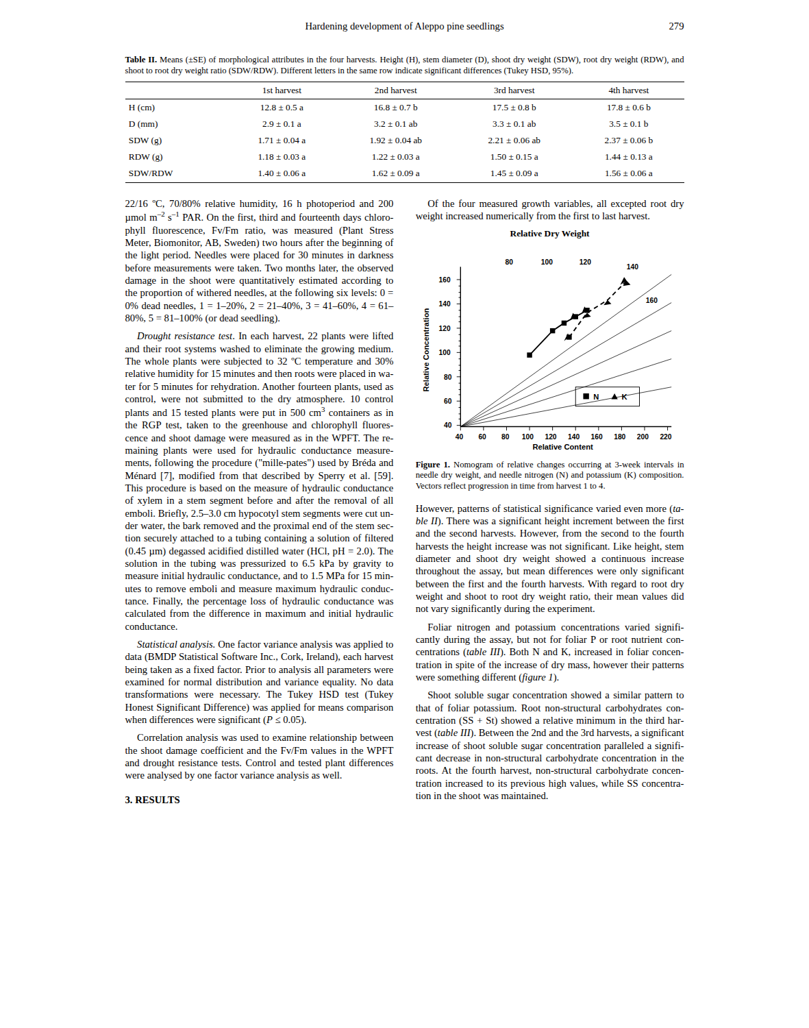Hardening development of Aleppo pine seedlings 279
Table II. Means (±SE) of morphological attributes in the four harvests. Height (H), stem diameter (D), shoot dry weight (SDW), root dry weight (RDW), and shoot to root dry weight ratio (SDW/RDW). Different letters in the same row indicate significant differences (Tukey HSD, 95%).
| | 1st harvest | 2nd harvest | 3rd harvest | 4th harvest |
| --- | --- | --- | --- | --- |
| H (cm) | 12.8 ± 0.5 a | 16.8 ± 0.7 b | 17.5 ± 0.8 b | 17.8 ± 0.6 b |
| D (mm) | 2.9 ± 0.1 a | 3.2 ± 0.1 ab | 3.3 ± 0.1 ab | 3.5 ± 0.1 b |
| SDW (g) | 1.71 ± 0.04 a | 1.92 ± 0.04 ab | 2.21 ± 0.06 ab | 2.37 ± 0.06 b |
| RDW (g) | 1.18 ± 0.03 a | 1.22 ± 0.03 a | 1.50 ± 0.15 a | 1.44 ± 0.13 a |
| SDW/RDW | 1.40 ± 0.06 a | 1.62 ± 0.09 a | 1.45 ± 0.09 a | 1.56 ± 0.06 a |
22/16 ºC, 70/80% relative humidity, 16 h photoperiod and 200 µmol m–2 s–1 PAR. On the first, third and fourteenth days chlorophyll fluorescence, Fv/Fm ratio, was measured (Plant Stress Meter, Biomonitor, AB, Sweden) two hours after the beginning of the light period. Needles were placed for 30 minutes in darkness before measurements were taken. Two months later, the observed damage in the shoot were quantitatively estimated according to the proportion of withered needles, at the following six levels: 0 = 0% dead needles, 1 = 1–20%, 2 = 21–40%, 3 = 41–60%, 4 = 61–80%, 5 = 81–100% (or dead seedling).
Drought resistance test. In each harvest, 22 plants were lifted and their root systems washed to eliminate the growing medium. The whole plants were subjected to 32 ºC temperature and 30% relative humidity for 15 minutes and then roots were placed in water for 5 minutes for rehydration. Another fourteen plants, used as control, were not submitted to the dry atmosphere. 10 control plants and 15 tested plants were put in 500 cm3 containers as in the RGP test, taken to the greenhouse and chlorophyll fluorescence and shoot damage were measured as in the WPFT. The remaining plants were used for hydraulic conductance measurements, following the procedure ("mille-pates") used by Bréda and Ménard [7], modified from that described by Sperry et al. [59]. This procedure is based on the measure of hydraulic conductance of xylem in a stem segment before and after the removal of all emboli. Briefly, 2.5–3.0 cm hypocotyl stem segments were cut under water, the bark removed and the proximal end of the stem section securely attached to a tubing containing a solution of filtered (0.45 µm) degassed acidified distilled water (HCl, pH = 2.0). The solution in the tubing was pressurized to 6.5 kPa by gravity to measure initial hydraulic conductance, and to 1.5 MPa for 15 minutes to remove emboli and measure maximum hydraulic conductance. Finally, the percentage loss of hydraulic conductance was calculated from the difference in maximum and initial hydraulic conductance.
Statistical analysis. One factor variance analysis was applied to data (BMDP Statistical Software Inc., Cork, Ireland), each harvest being taken as a fixed factor. Prior to analysis all parameters were examined for normal distribution and variance equality. No data transformations were necessary. The Tukey HSD test (Tukey Honest Significant Difference) was applied for means comparison when differences were significant (P ≤ 0.05).
Correlation analysis was used to examine relationship between the shoot damage coefficient and the Fv/Fm values in the WPFT and drought resistance tests. Control and tested plant differences were analysed by one factor variance analysis as well.
3. RESULTS
Of the four measured growth variables, all excepted root dry weight increased numerically from the first to last harvest.
Relative Dry Weight
160 140 120 100 80 60 40 40 60 80 100 120 140 160 180 200 220 80 100 120 140 160 N K Relative Content Relative Concentration
Figure 1. Nomogram of relative changes occurring at 3-week intervals in needle dry weight, and needle nitrogen (N) and potassium (K) composition. Vectors reflect progression in time from harvest 1 to 4.
However, patterns of statistical significance varied even more (table II). There was a significant height increment between the first and the second harvests. However, from the second to the fourth harvests the height increase was not significant. Like height, stem diameter and shoot dry weight showed a continuous increase throughout the assay, but mean differences were only significant between the first and the fourth harvests. With regard to root dry weight and shoot to root dry weight ratio, their mean values did not vary significantly during the experiment.
Foliar nitrogen and potassium concentrations varied significantly during the assay, but not for foliar P or root nutrient concentrations (table III). Both N and K, increased in foliar concentration in spite of the increase of dry mass, however their patterns were something different (figure 1).
Shoot soluble sugar concentration showed a similar pattern to that of foliar potassium. Root non-structural carbohydrates concentration (SS + St) showed a relative minimum in the third harvest (table III). Between the 2nd and the 3rd harvests, a significant increase of shoot soluble sugar concentration paralleled a significant decrease in non-structural carbohydrate concentration in the roots. At the fourth harvest, non-structural carbohydrate concentration increased to its previous high values, while SS concentration in the shoot was maintained.